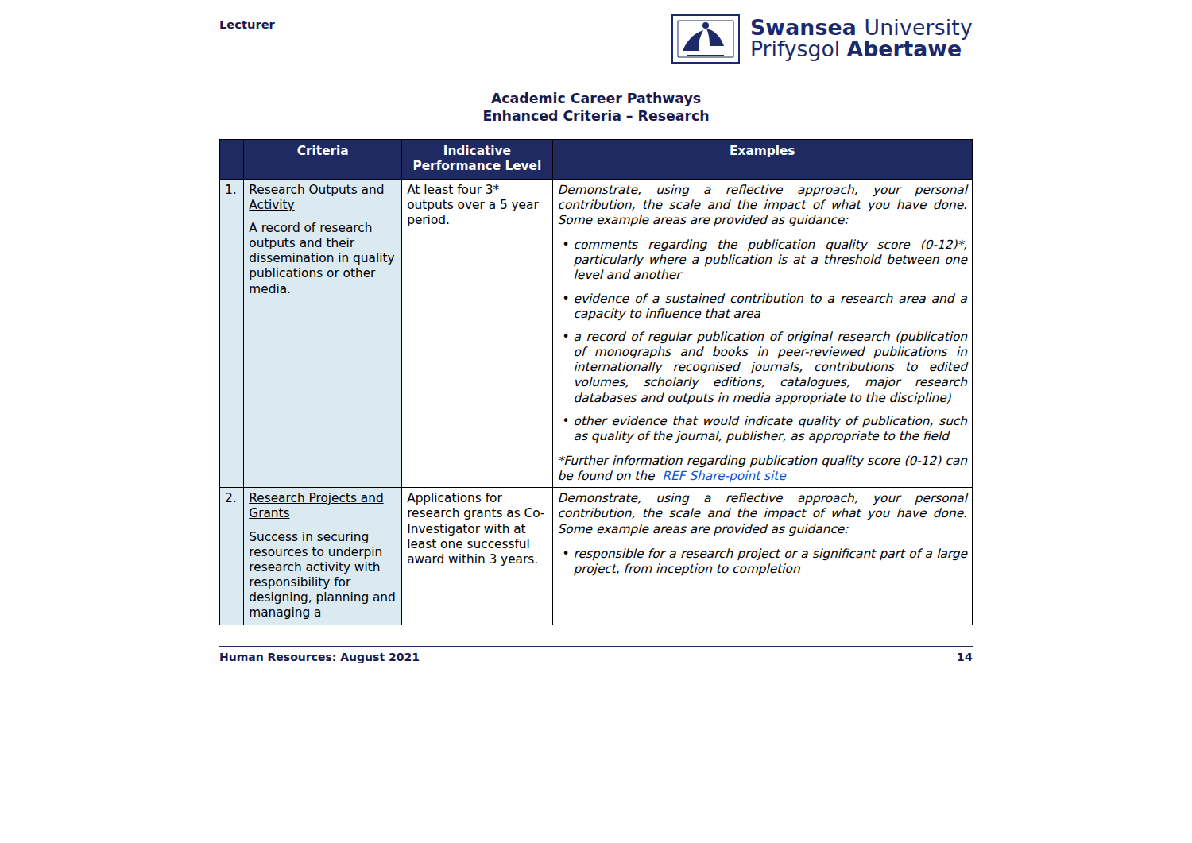Lecturer
Swansea University
Prifysgol Abertawe
Academic Career Pathways
Enhanced Criteria – Research
| | Criteria | Indicative Performance Level | Examples |
| --- | --- | --- | --- |
| 1. | Research Outputs and Activity A record of research outputs and their dissemination in quality publications or other media. | At least four 3* outputs over a 5 year period. | Demonstrate, using a reflective approach, your personal contribution, the scale and the impact of what you have done. Some example areas are provided as guidance: comments regarding the publication quality score (0-12)*, particularly where a publication is at a threshold between one level and another evidence of a sustained contribution to a research area and a capacity to influence that area a record of regular publication of original research (publication of monographs and books in peer-reviewed publications in internationally recognised journals, contributions to edited volumes, scholarly editions, catalogues, major research databases and outputs in media appropriate to the discipline) other evidence that would indicate quality of publication, such as quality of the journal, publisher, as appropriate to the field *Further information regarding publication quality score (0-12) can be found on the REF Share-point site |
| 2. | Research Projects and Grants Success in securing resources to underpin research activity with responsibility for designing, planning and managing a | Applications for research grants as Co-Investigator with at least one successful award within 3 years. | Demonstrate, using a reflective approach, your personal contribution, the scale and the impact of what you have done. Some example areas are provided as guidance: responsible for a research project or a significant part of a large project, from inception to completion |
Human Resources: August 2021
14